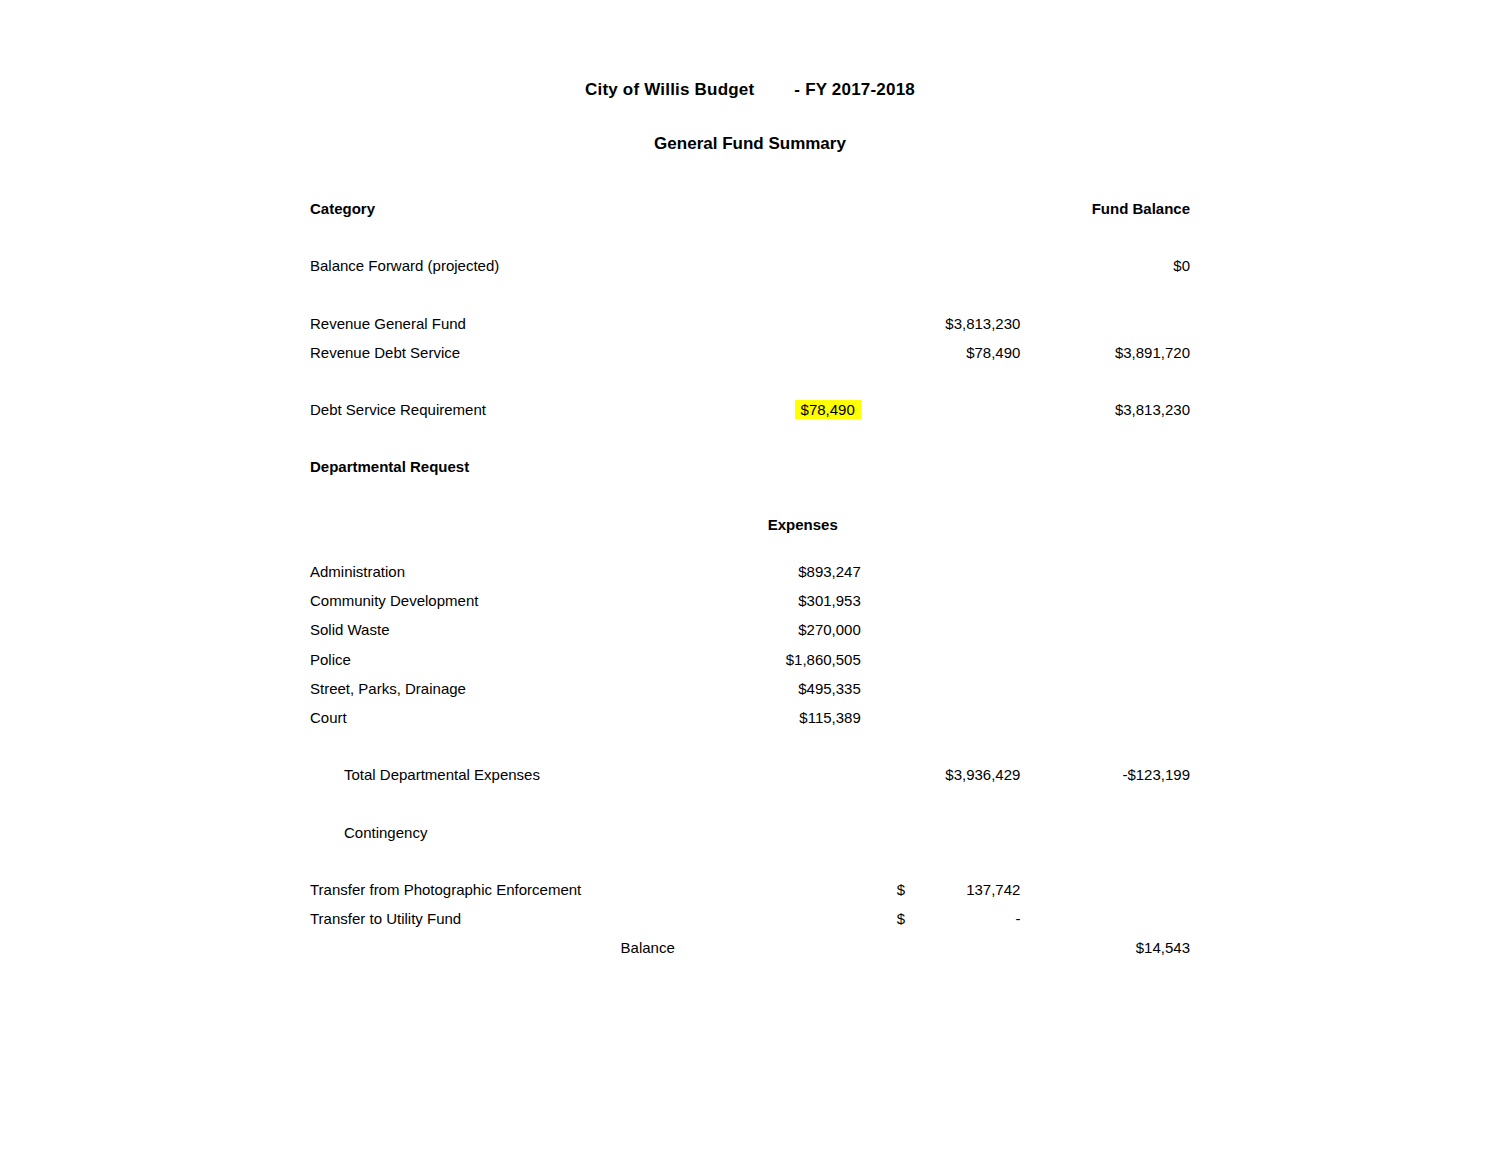City of Willis Budget - FY 2017-2018
General Fund Summary
| Category | | | Fund Balance |
| Balance Forward (projected) | | | $0 |
| Revenue General Fund | | $3,813,230 | |
| Revenue Debt Service | | $78,490 | $3,891,720 |
| Debt Service Requirement | $78,490 | | $3,813,230 |
| Departmental Request | | | |
| | Expenses | | |
| Administration | $893,247 | | |
| Community Development | $301,953 | | |
| Solid Waste | $270,000 | | |
| Police | $1,860,505 | | |
| Street, Parks, Drainage | $495,335 | | |
| Court | $115,389 | | |
| Total Departmental Expenses | | $3,936,429 | -$123,199 |
| Contingency | | | |
| Transfer from Photographic Enforcement | | $ 137,742 | |
| Transfer to Utility Fund | | $ - | |
| Balance | | | $14,543 |